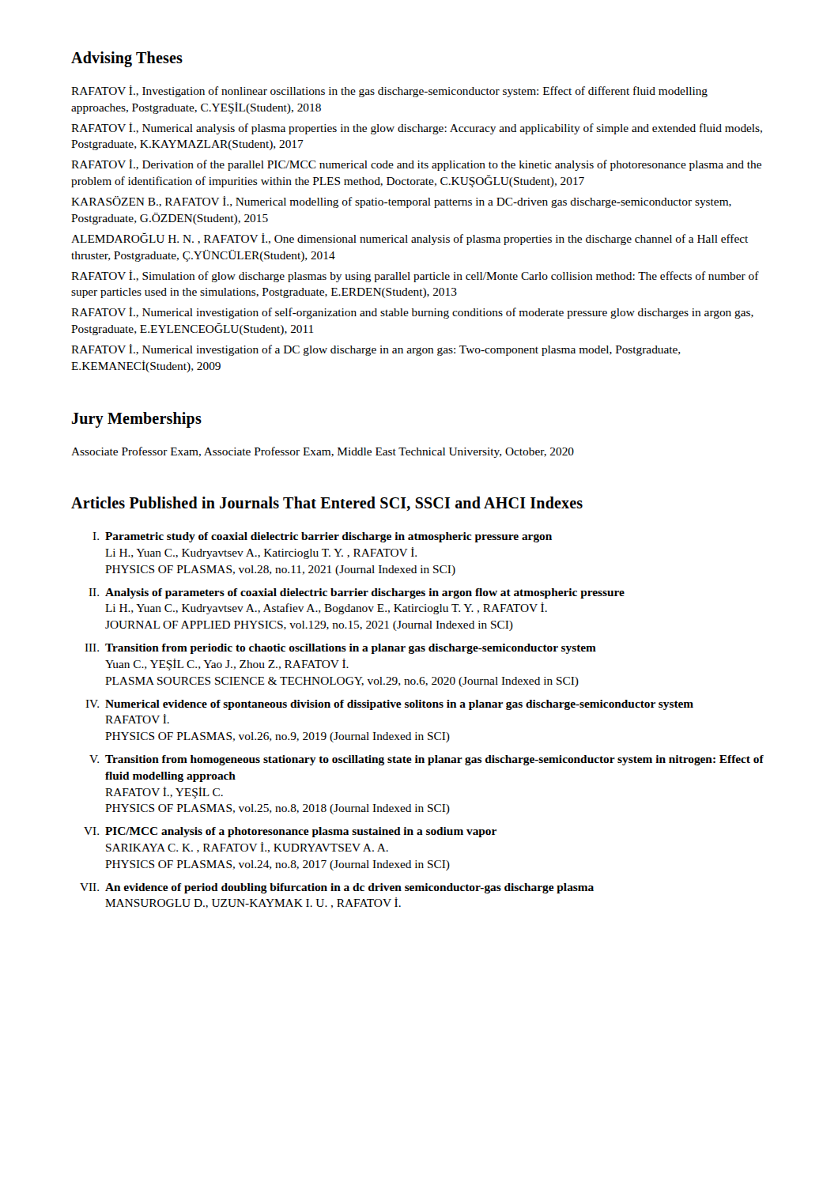Advising Theses
RAFATOV İ., Investigation of nonlinear oscillations in the gas discharge-semiconductor system: Effect of different fluid modelling approaches, Postgraduate, C.YEŞİL(Student), 2018
RAFATOV İ., Numerical analysis of plasma properties in the glow discharge: Accuracy and applicability of simple and extended fluid models, Postgraduate, K.KAYMAZLAR(Student), 2017
RAFATOV İ., Derivation of the parallel PIC/MCC numerical code and its application to the kinetic analysis of photoresonance plasma and the problem of identification of impurities within the PLES method, Doctorate, C.KUŞOĞLU(Student), 2017
KARASÖZEN B., RAFATOV İ., Numerical modelling of spatio-temporal patterns in a DC-driven gas discharge-semiconductor system, Postgraduate, G.ÖZDEN(Student), 2015
ALEMDAROĞLU H. N. , RAFATOV İ., One dimensional numerical analysis of plasma properties in the discharge channel of a Hall effect thruster, Postgraduate, Ç.YÜNCÜLER(Student), 2014
RAFATOV İ., Simulation of glow discharge plasmas by using parallel particle in cell/Monte Carlo collision method: The effects of number of super particles used in the simulations, Postgraduate, E.ERDEN(Student), 2013
RAFATOV İ., Numerical investigation of self-organization and stable burning conditions of moderate pressure glow discharges in argon gas, Postgraduate, E.EYLENCEOĞLU(Student), 2011
RAFATOV İ., Numerical investigation of a DC glow discharge in an argon gas: Two-component plasma model, Postgraduate, E.KEMANECİ(Student), 2009
Jury Memberships
Associate Professor Exam, Associate Professor Exam, Middle East Technical University, October, 2020
Articles Published in Journals That Entered SCI, SSCI and AHCI Indexes
Parametric study of coaxial dielectric barrier discharge in atmospheric pressure argon
Li H., Yuan C., Kudryavtsev A., Katircioglu T. Y. , RAFATOV İ.
PHYSICS OF PLASMAS, vol.28, no.11, 2021 (Journal Indexed in SCI)
Analysis of parameters of coaxial dielectric barrier discharges in argon flow at atmospheric pressure
Li H., Yuan C., Kudryavtsev A., Astafiev A., Bogdanov E., Katircioglu T. Y. , RAFATOV İ.
JOURNAL OF APPLIED PHYSICS, vol.129, no.15, 2021 (Journal Indexed in SCI)
Transition from periodic to chaotic oscillations in a planar gas discharge-semiconductor system
Yuan C., YEŞİL C., Yao J., Zhou Z., RAFATOV İ.
PLASMA SOURCES SCIENCE & TECHNOLOGY, vol.29, no.6, 2020 (Journal Indexed in SCI)
Numerical evidence of spontaneous division of dissipative solitons in a planar gas discharge-semiconductor system
RAFATOV İ.
PHYSICS OF PLASMAS, vol.26, no.9, 2019 (Journal Indexed in SCI)
Transition from homogeneous stationary to oscillating state in planar gas discharge-semiconductor system in nitrogen: Effect of fluid modelling approach
RAFATOV İ., YEŞİL C.
PHYSICS OF PLASMAS, vol.25, no.8, 2018 (Journal Indexed in SCI)
PIC/MCC analysis of a photoresonance plasma sustained in a sodium vapor
SARIKAYA C. K. , RAFATOV İ., KUDRYAVTSEV A. A.
PHYSICS OF PLASMAS, vol.24, no.8, 2017 (Journal Indexed in SCI)
An evidence of period doubling bifurcation in a dc driven semiconductor-gas discharge plasma
MANSUROGLU D., UZUN-KAYMAK I. U. , RAFATOV İ.